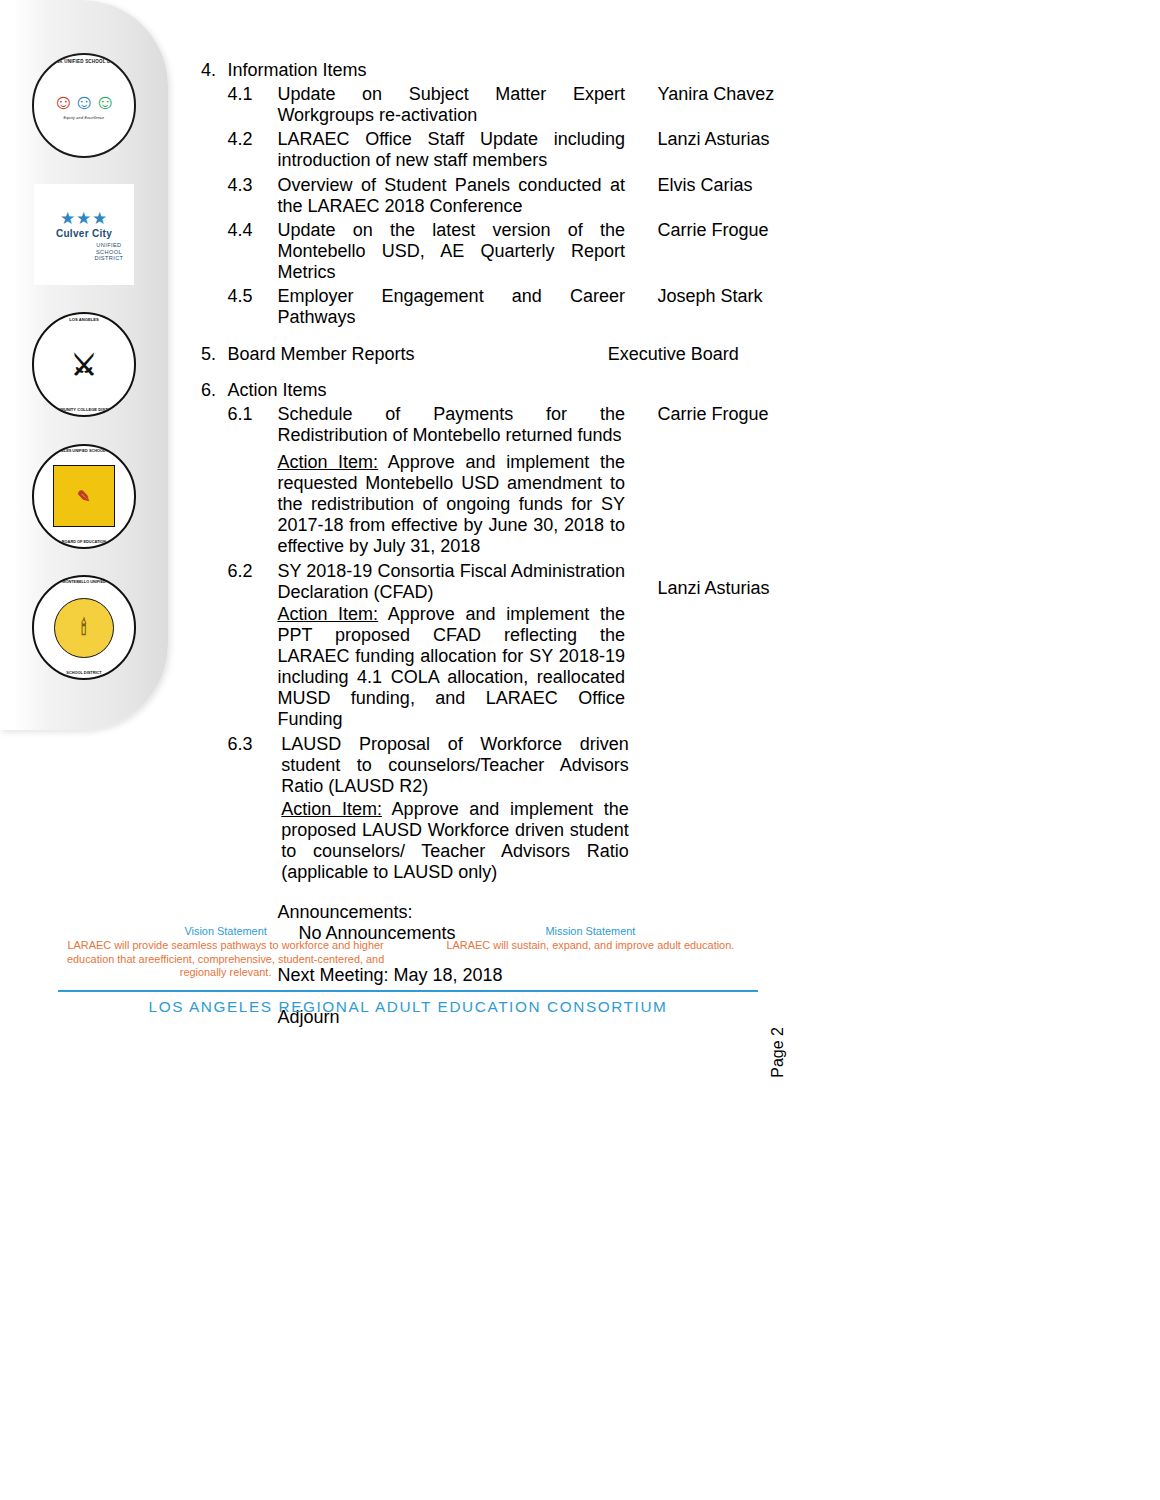Burbank Unified School District
☺☺☺
Equity and Excellence
★★★
Culver City
Unified School District
Los Angeles
⚔
Community College District
Los Angeles Unified School District
✎
Board of Education
Montebello Unified
🕯
School District
4. Information Items
4.1
Update on Subject Matter Expert Workgroups re-activation
Yanira Chavez
4.2
LARAEC Office Staff Update including introduction of new staff members
Lanzi Asturias
4.3
Overview of Student Panels conducted at the LARAEC 2018 Conference
Elvis Carias
4.4
Update on the latest version of the Montebello USD, AE Quarterly Report Metrics
Carrie Frogue
4.5
Employer Engagement and Career Pathways
Joseph Stark
5.
Board Member Reports
Executive Board
6. Action Items
6.1
Schedule of Payments for the Redistribution of Montebello returned funds
Carrie Frogue
Action Item: Approve and implement the requested Montebello USD amendment to the redistribution of ongoing funds for SY 2017-18 from effective by June 30, 2018 to effective by July 31, 2018
6.2
SY 2018-19 Consortia Fiscal Administration Declaration (CFAD)
Lanzi Asturias
Action Item: Approve and implement the PPT proposed CFAD reflecting the LARAEC funding allocation for SY 2018-19 including 4.1 COLA allocation, reallocated MUSD funding, and LARAEC Office Funding
6.3
LAUSD Proposal of Workforce driven student to counselors/Teacher Advisors Ratio (LAUSD R2)
Action Item: Approve and implement the proposed LAUSD Workforce driven student to counselors/ Teacher Advisors Ratio (applicable to LAUSD only)
Announcements:
No Announcements
Next Meeting: May 18, 2018
Adjourn
Vision Statement
LARAEC will provide seamless pathways to workforce and higher education that areefficient, comprehensive, student-centered, and regionally relevant.
Mission Statement
LARAEC will sustain, expand, and improve adult education.
LOS ANGELES REGIONAL ADULT EDUCATION CONSORTIUM
Page 2